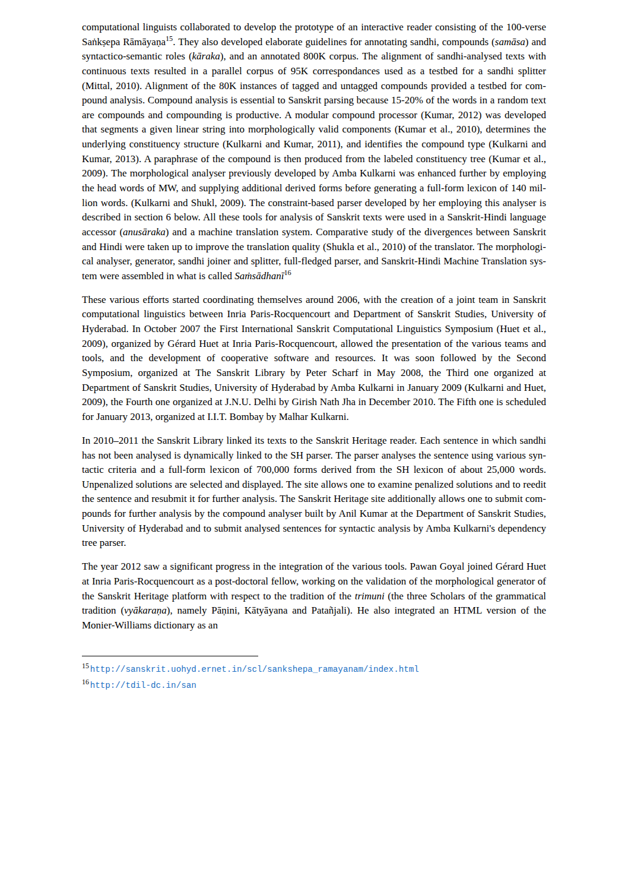computational linguists collaborated to develop the prototype of an interactive reader consisting of the 100-verse Saṅkṣepa Rāmāyaṇa15. They also developed elaborate guidelines for annotating sandhi, compounds (samāsa) and syntactico-semantic roles (kāraka), and an annotated 800K corpus. The alignment of sandhi-analysed texts with continuous texts resulted in a parallel corpus of 95K correspondances used as a testbed for a sandhi splitter (Mittal, 2010). Alignment of the 80K instances of tagged and untagged compounds provided a testbed for compound analysis. Compound analysis is essential to Sanskrit parsing because 15-20% of the words in a random text are compounds and compounding is productive. A modular compound processor (Kumar, 2012) was developed that segments a given linear string into morphologically valid components (Kumar et al., 2010), determines the underlying constituency structure (Kulkarni and Kumar, 2011), and identifies the compound type (Kulkarni and Kumar, 2013). A paraphrase of the compound is then produced from the labeled constituency tree (Kumar et al., 2009). The morphological analyser previously developed by Amba Kulkarni was enhanced further by employing the head words of MW, and supplying additional derived forms before generating a full-form lexicon of 140 million words. (Kulkarni and Shukl, 2009). The constraint-based parser developed by her employing this analyser is described in section 6 below. All these tools for analysis of Sanskrit texts were used in a Sanskrit-Hindi language accessor (anusāraka) and a machine translation system. Comparative study of the divergences between Sanskrit and Hindi were taken up to improve the translation quality (Shukla et al., 2010) of the translator. The morphological analyser, generator, sandhi joiner and splitter, full-fledged parser, and Sanskrit-Hindi Machine Translation system were assembled in what is called Saṁsādhanī16
These various efforts started coordinating themselves around 2006, with the creation of a joint team in Sanskrit computational linguistics between Inria Paris-Rocquencourt and Department of Sanskrit Studies, University of Hyderabad. In October 2007 the First International Sanskrit Computational Linguistics Symposium (Huet et al., 2009), organized by Gérard Huet at Inria Paris-Rocquencourt, allowed the presentation of the various teams and tools, and the development of cooperative software and resources. It was soon followed by the Second Symposium, organized at The Sanskrit Library by Peter Scharf in May 2008, the Third one organized at Department of Sanskrit Studies, University of Hyderabad by Amba Kulkarni in January 2009 (Kulkarni and Huet, 2009), the Fourth one organized at J.N.U. Delhi by Girish Nath Jha in December 2010. The Fifth one is scheduled for January 2013, organized at I.I.T. Bombay by Malhar Kulkarni.
In 2010–2011 the Sanskrit Library linked its texts to the Sanskrit Heritage reader. Each sentence in which sandhi has not been analysed is dynamically linked to the SH parser. The parser analyses the sentence using various syntactic criteria and a full-form lexicon of 700,000 forms derived from the SH lexicon of about 25,000 words. Unpenalized solutions are selected and displayed. The site allows one to examine penalized solutions and to reedit the sentence and resubmit it for further analysis. The Sanskrit Heritage site additionally allows one to submit compounds for further analysis by the compound analyser built by Anil Kumar at the Department of Sanskrit Studies, University of Hyderabad and to submit analysed sentences for syntactic analysis by Amba Kulkarni's dependency tree parser.
The year 2012 saw a significant progress in the integration of the various tools. Pawan Goyal joined Gérard Huet at Inria Paris-Rocquencourt as a post-doctoral fellow, working on the validation of the morphological generator of the Sanskrit Heritage platform with respect to the tradition of the trimuni (the three Scholars of the grammatical tradition (vyākaraṇa), namely Pāṇini, Kātyāyana and Patañjali). He also integrated an HTML version of the Monier-Williams dictionary as an
15 http://sanskrit.uohyd.ernet.in/scl/sankshepa_ramayanam/index.html
16 http://tdil-dc.in/san